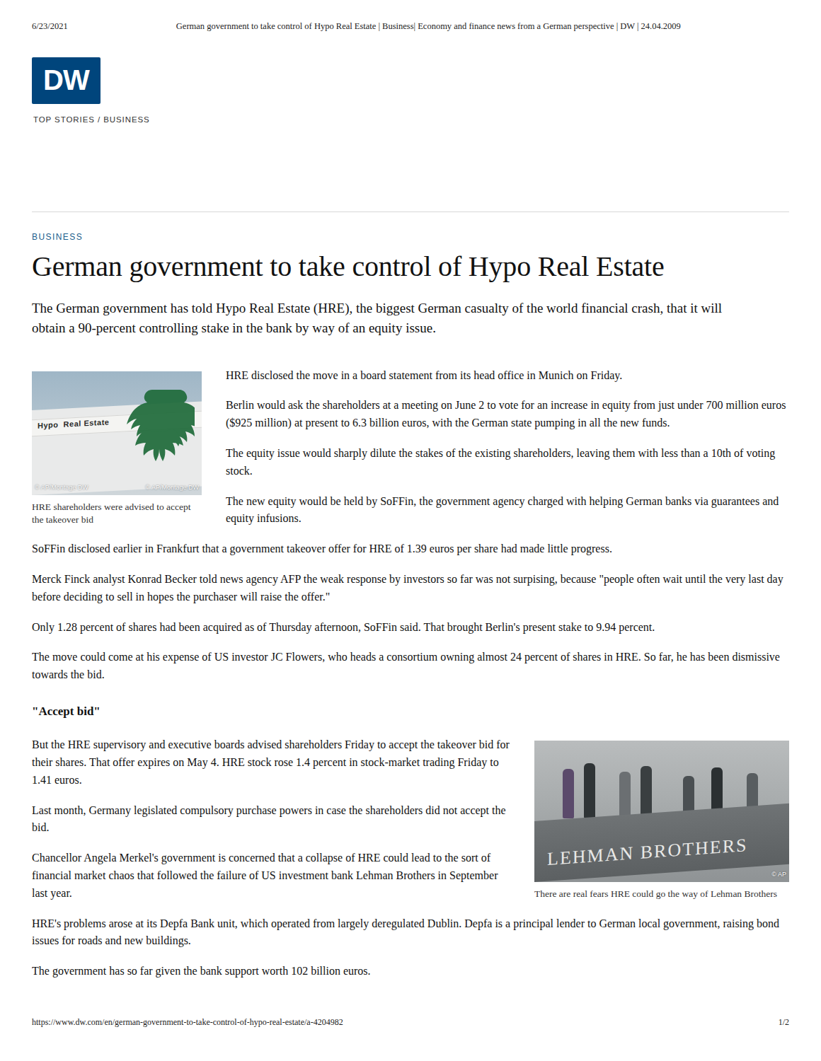6/23/2021 German government to take control of Hypo Real Estate | Business| Economy and finance news from a German perspective | DW | 24.04.2009
DW
TOP STORIES / BUSINESS
BUSINESS
German government to take control of Hypo Real Estate
The German government has told Hypo Real Estate (HRE), the biggest German casualty of the world financial crash, that it will obtain a 90-percent controlling stake in the bank by way of an equity issue.
Hypo Real Estate
© AP/Montage DW © AP/Montage DW
HRE shareholders were advised to accept the takeover bid
HRE disclosed the move in a board statement from its head office in Munich on Friday.
Berlin would ask the shareholders at a meeting on June 2 to vote for an increase in equity from just under 700 million euros ($925 million) at present to 6.3 billion euros, with the German state pumping in all the new funds.
The equity issue would sharply dilute the stakes of the existing shareholders, leaving them with less than a 10th of voting stock.
The new equity would be held by SoFFin, the government agency charged with helping German banks via guarantees and equity infusions.
SoFFin disclosed earlier in Frankfurt that a government takeover offer for HRE of 1.39 euros per share had made little progress.
Merck Finck analyst Konrad Becker told news agency AFP the weak response by investors so far was not surpising, because "people often wait until the very last day before deciding to sell in hopes the purchaser will raise the offer."
Only 1.28 percent of shares had been acquired as of Thursday afternoon, SoFFin said. That brought Berlin's present stake to 9.94 percent.
The move could come at his expense of US investor JC Flowers, who heads a consortium owning almost 24 percent of shares in HRE. So far, he has been dismissive towards the bid.
"Accept bid"
LEHMAN BROTHERS
© AP
There are real fears HRE could go the way of Lehman Brothers
But the HRE supervisory and executive boards advised shareholders Friday to accept the takeover bid for their shares. That offer expires on May 4. HRE stock rose 1.4 percent in stock-market trading Friday to 1.41 euros.
Last month, Germany legislated compulsory purchase powers in case the shareholders did not accept the bid.
Chancellor Angela Merkel's government is concerned that a collapse of HRE could lead to the sort of financial market chaos that followed the failure of US investment bank Lehman Brothers in September last year.
HRE's problems arose at its Depfa Bank unit, which operated from largely deregulated Dublin. Depfa is a principal lender to German local government, raising bond issues for roads and new buildings.
The government has so far given the bank support worth 102 billion euros.
https://www.dw.com/en/german-government-to-take-control-of-hypo-real-estate/a-4204982 1/2